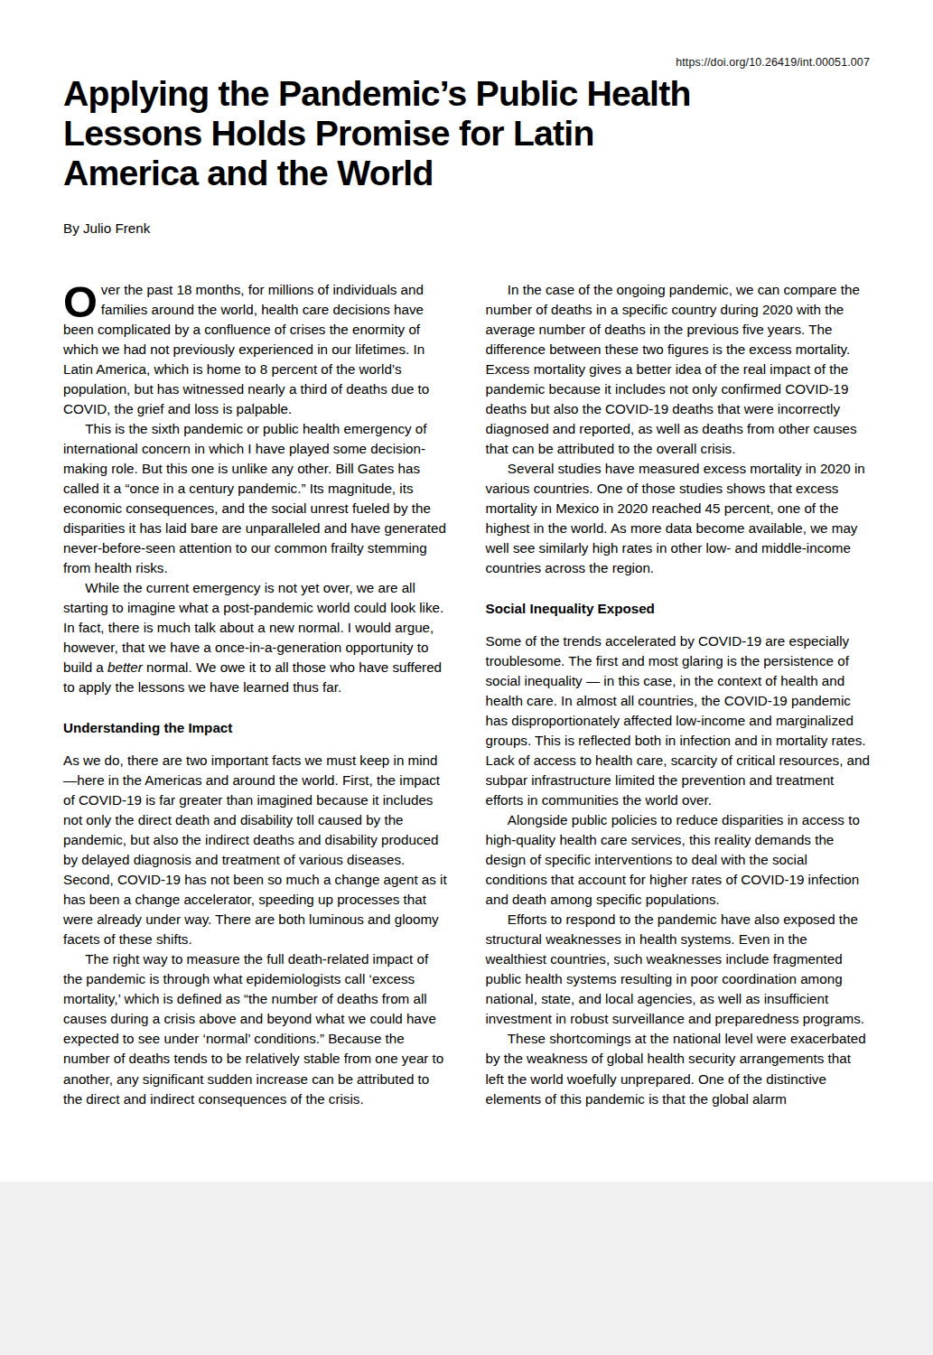https://doi.org/10.26419/int.00051.007
Applying the Pandemic’s Public Health Lessons Holds Promise for Latin America and the World
By Julio Frenk
Over the past 18 months, for millions of individuals and families around the world, health care decisions have been complicated by a confluence of crises the enormity of which we had not previously experienced in our lifetimes. In Latin America, which is home to 8 percent of the world’s population, but has witnessed nearly a third of deaths due to COVID, the grief and loss is palpable.
This is the sixth pandemic or public health emergency of international concern in which I have played some decision-making role. But this one is unlike any other. Bill Gates has called it a “once in a century pandemic.” Its magnitude, its economic consequences, and the social unrest fueled by the disparities it has laid bare are unparalleled and have generated never-before-seen attention to our common frailty stemming from health risks.
While the current emergency is not yet over, we are all starting to imagine what a post-pandemic world could look like. In fact, there is much talk about a new normal. I would argue, however, that we have a once-in-a-generation opportunity to build a better normal. We owe it to all those who have suffered to apply the lessons we have learned thus far.
Understanding the Impact
As we do, there are two important facts we must keep in mind—here in the Americas and around the world. First, the impact of COVID-19 is far greater than imagined because it includes not only the direct death and disability toll caused by the pandemic, but also the indirect deaths and disability produced by delayed diagnosis and treatment of various diseases. Second, COVID-19 has not been so much a change agent as it has been a change accelerator, speeding up processes that were already under way. There are both luminous and gloomy facets of these shifts.
The right way to measure the full death-related impact of the pandemic is through what epidemiologists call ‘excess mortality,’ which is defined as “the number of deaths from all causes during a crisis above and beyond what we could have expected to see under ‘normal’ conditions.” Because the number of deaths tends to be relatively stable from one year to another, any significant sudden increase can be attributed to the direct and indirect consequences of the crisis.
In the case of the ongoing pandemic, we can compare the number of deaths in a specific country during 2020 with the average number of deaths in the previous five years. The difference between these two figures is the excess mortality. Excess mortality gives a better idea of the real impact of the pandemic because it includes not only confirmed COVID-19 deaths but also the COVID-19 deaths that were incorrectly diagnosed and reported, as well as deaths from other causes that can be attributed to the overall crisis.
Several studies have measured excess mortality in 2020 in various countries. One of those studies shows that excess mortality in Mexico in 2020 reached 45 percent, one of the highest in the world. As more data become available, we may well see similarly high rates in other low- and middle-income countries across the region.
Social Inequality Exposed
Some of the trends accelerated by COVID-19 are especially troublesome. The first and most glaring is the persistence of social inequality — in this case, in the context of health and health care. In almost all countries, the COVID-19 pandemic has disproportionately affected low-income and marginalized groups. This is reflected both in infection and in mortality rates. Lack of access to health care, scarcity of critical resources, and subpar infrastructure limited the prevention and treatment efforts in communities the world over.
Alongside public policies to reduce disparities in access to high-quality health care services, this reality demands the design of specific interventions to deal with the social conditions that account for higher rates of COVID-19 infection and death among specific populations.
Efforts to respond to the pandemic have also exposed the structural weaknesses in health systems. Even in the wealthiest countries, such weaknesses include fragmented public health systems resulting in poor coordination among national, state, and local agencies, as well as insufficient investment in robust surveillance and preparedness programs.
These shortcomings at the national level were exacerbated by the weakness of global health security arrangements that left the world woefully unprepared. One of the distinctive elements of this pandemic is that the global alarm